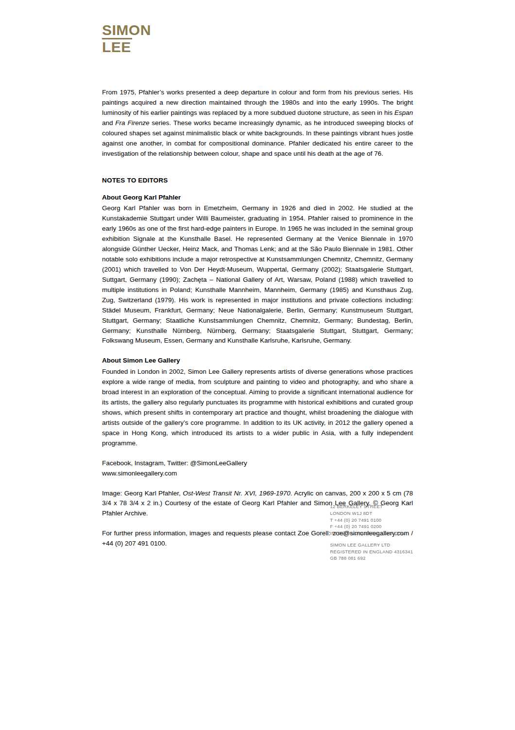SIMON
LEE
From 1975, Pfahler’s works presented a deep departure in colour and form from his previous series. His paintings acquired a new direction maintained through the 1980s and into the early 1990s. The bright luminosity of his earlier paintings was replaced by a more subdued duotone structure, as seen in his Espan and Fra Firenze series. These works became increasingly dynamic, as he introduced sweeping blocks of coloured shapes set against minimalistic black or white backgrounds. In these paintings vibrant hues jostle against one another, in combat for compositional dominance. Pfahler dedicated his entire career to the investigation of the relationship between colour, shape and space until his death at the age of 76.
NOTES TO EDITORS
About Georg Karl Pfahler
Georg Karl Pfahler was born in Emetzheim, Germany in 1926 and died in 2002. He studied at the Kunstakademie Stuttgart under Willi Baumeister, graduating in 1954. Pfahler raised to prominence in the early 1960s as one of the first hard-edge painters in Europe. In 1965 he was included in the seminal group exhibition Signale at the Kunsthalle Basel. He represented Germany at the Venice Biennale in 1970 alongside Günther Uecker, Heinz Mack, and Thomas Lenk; and at the São Paulo Biennale in 1981. Other notable solo exhibitions include a major retrospective at Kunstsammlungen Chemnitz, Chemnitz, Germany (2001) which travelled to Von Der Heydt-Museum, Wuppertal, Germany (2002); Staatsgalerie Stuttgart, Suttgart, Germany (1990); Zachęta – National Gallery of Art, Warsaw, Poland (1988) which travelled to multiple institutions in Poland; Kunsthalle Mannheim, Mannheim, Germany (1985) and Kunsthaus Zug, Zug, Switzerland (1979). His work is represented in major institutions and private collections including: Städel Museum, Frankfurt, Germany; Neue Nationalgalerie, Berlin, Germany; Kunstmuseum Stuttgart, Stuttgart, Germany; Staatliche Kunstsammlungen Chemnitz, Chemnitz, Germany; Bundestag, Berlin, Germany; Kunsthalle Nürnberg, Nürnberg, Germany; Staatsgalerie Stuttgart, Stuttgart, Germany; Folkswang Museum, Essen, Germany and Kunsthalle Karlsruhe, Karlsruhe, Germany.
About Simon Lee Gallery
Founded in London in 2002, Simon Lee Gallery represents artists of diverse generations whose practices explore a wide range of media, from sculpture and painting to video and photography, and who share a broad interest in an exploration of the conceptual. Aiming to provide a significant international audience for its artists, the gallery also regularly punctuates its programme with historical exhibitions and curated group shows, which present shifts in contemporary art practice and thought, whilst broadening the dialogue with artists outside of the gallery’s core programme. In addition to its UK activity, in 2012 the gallery opened a space in Hong Kong, which introduced its artists to a wider public in Asia, with a fully independent programme.
Facebook, Instagram, Twitter: @SimonLeeGallery
www.simonleegallery.com
Image: Georg Karl Pfahler, Ost-West Transit Nr. XVI, 1969-1970. Acrylic on canvas, 200 x 200 x 5 cm (78 3/4 x 78 3/4 x 2 in.) Courtesy of the estate of Georg Karl Pfahler and Simon Lee Gallery. © Georg Karl Pfahler Archive.
For further press information, images and requests please contact Zoe Gorell: zoe@simonleegallery.com / +44 (0) 207 491 0100.
12 BERKELEY STREET
LONDON W1J 8DT
T +44 (0) 20 7491 0100
F +44 (0) 20 7491 0200
INFO@SIMONLEEGALLERY.COM
SIMON LEE GALLERY LTD
REGISTERED IN ENGLAND 4316341
GB 788 081 692